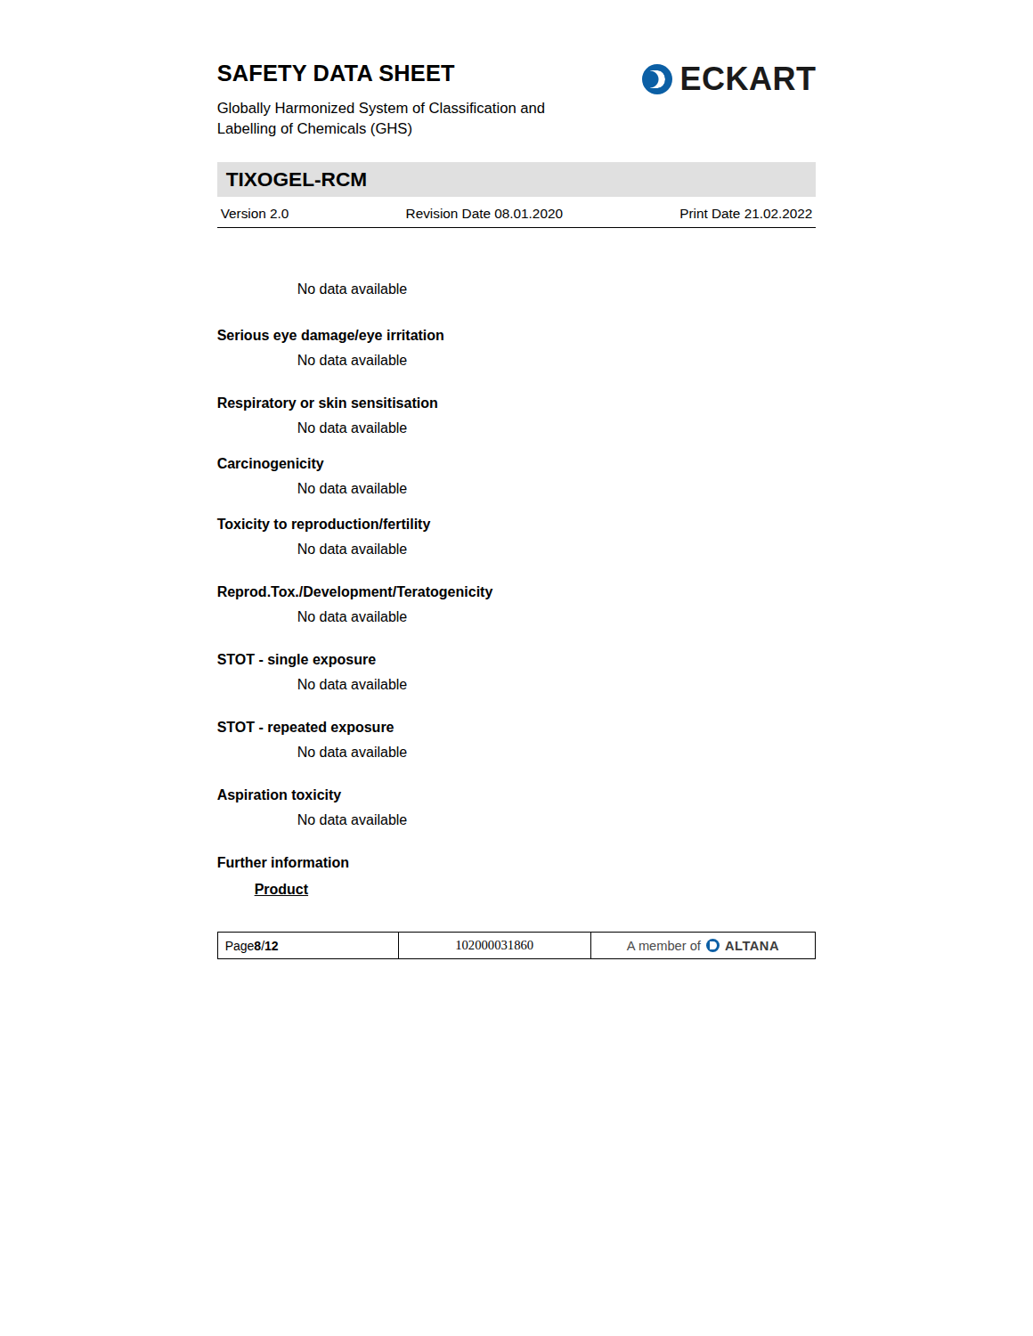SAFETY DATA SHEET
Globally Harmonized System of Classification and Labelling of Chemicals (GHS)
ECKART
TIXOGEL-RCM
Version 2.0 Revision Date 08.01.2020 Print Date 21.02.2022
No data available
Serious eye damage/eye irritation
No data available
Respiratory or skin sensitisation
No data available
Carcinogenicity
No data available
Toxicity to reproduction/fertility
No data available
Reprod.Tox./Development/Teratogenicity
No data available
STOT - single exposure
No data available
STOT - repeated exposure
No data available
Aspiration toxicity
No data available
Further information
Product
Page 8 / 12
102000031860
A member of ALTANA